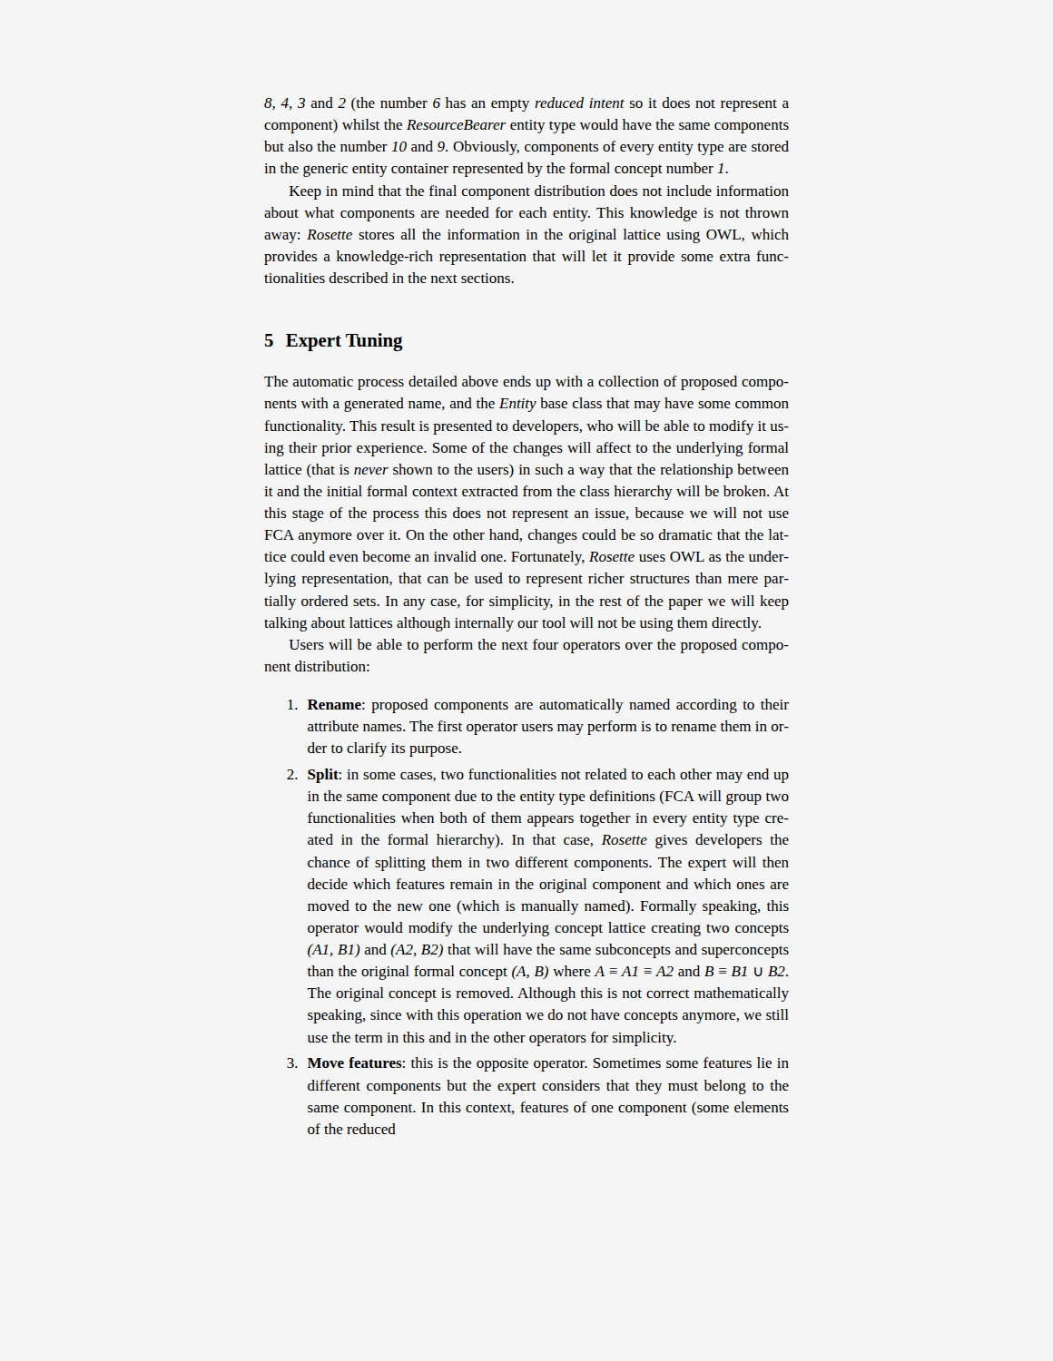8, 4, 3 and 2 (the number 6 has an empty reduced intent so it does not represent a component) whilst the ResourceBearer entity type would have the same components but also the number 10 and 9. Obviously, components of every entity type are stored in the generic entity container represented by the formal concept number 1.
Keep in mind that the final component distribution does not include information about what components are needed for each entity. This knowledge is not thrown away: Rosette stores all the information in the original lattice using OWL, which provides a knowledge-rich representation that will let it provide some extra functionalities described in the next sections.
5 Expert Tuning
The automatic process detailed above ends up with a collection of proposed components with a generated name, and the Entity base class that may have some common functionality. This result is presented to developers, who will be able to modify it using their prior experience. Some of the changes will affect to the underlying formal lattice (that is never shown to the users) in such a way that the relationship between it and the initial formal context extracted from the class hierarchy will be broken. At this stage of the process this does not represent an issue, because we will not use FCA anymore over it. On the other hand, changes could be so dramatic that the lattice could even become an invalid one. Fortunately, Rosette uses OWL as the underlying representation, that can be used to represent richer structures than mere partially ordered sets. In any case, for simplicity, in the rest of the paper we will keep talking about lattices although internally our tool will not be using them directly.
Users will be able to perform the next four operators over the proposed component distribution:
Rename: proposed components are automatically named according to their attribute names. The first operator users may perform is to rename them in order to clarify its purpose.
Split: in some cases, two functionalities not related to each other may end up in the same component due to the entity type definitions (FCA will group two functionalities when both of them appears together in every entity type created in the formal hierarchy). In that case, Rosette gives developers the chance of splitting them in two different components. The expert will then decide which features remain in the original component and which ones are moved to the new one (which is manually named). Formally speaking, this operator would modify the underlying concept lattice creating two concepts (A1, B1) and (A2, B2) that will have the same subconcepts and superconcepts than the original formal concept (A, B) where A ≡ A1 ≡ A2 and B ≡ B1 ∪ B2. The original concept is removed. Although this is not correct mathematically speaking, since with this operation we do not have concepts anymore, we still use the term in this and in the other operators for simplicity.
Move features: this is the opposite operator. Sometimes some features lie in different components but the expert considers that they must belong to the same component. In this context, features of one component (some elements of the reduced